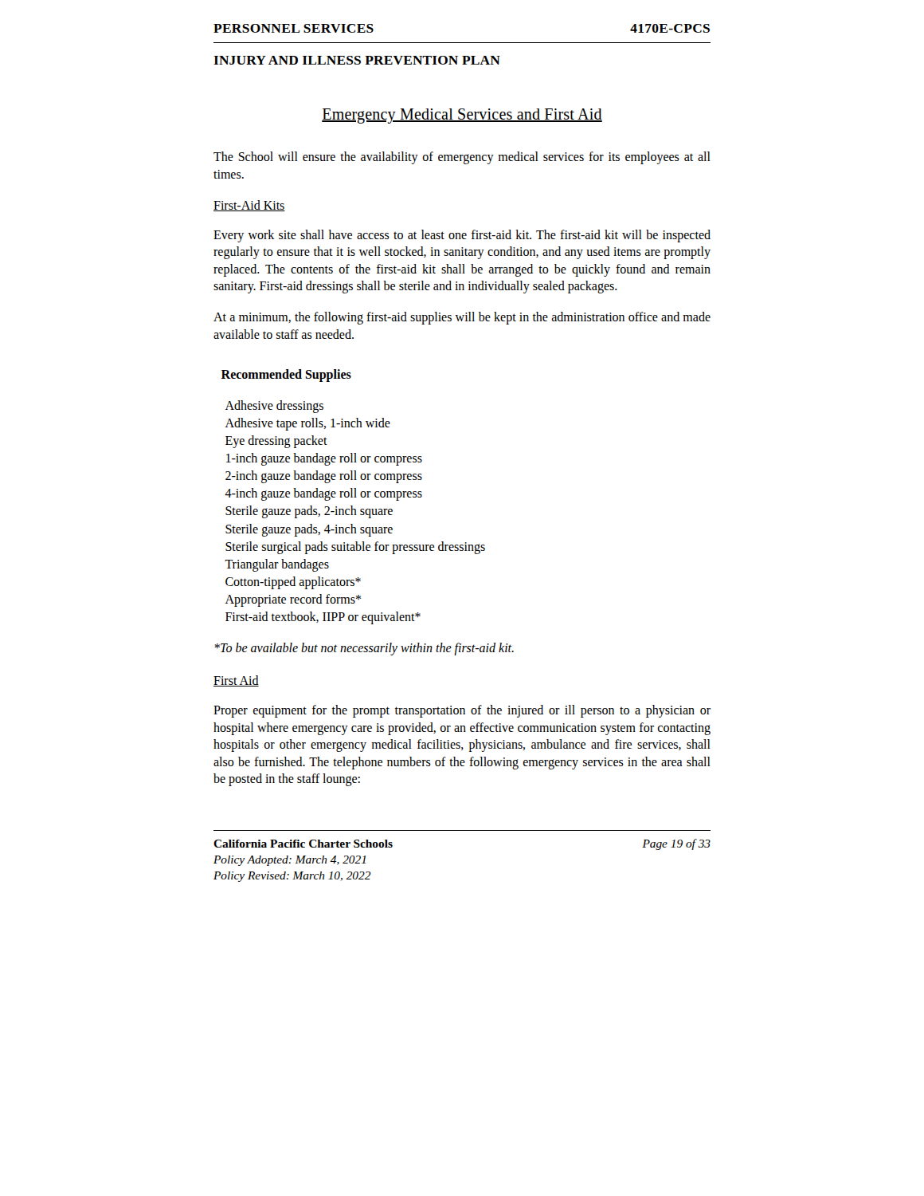PERSONNEL SERVICES 4170E-CPCS
INJURY AND ILLNESS PREVENTION PLAN
Emergency Medical Services and First Aid
The School will ensure the availability of emergency medical services for its employees at all times.
First-Aid Kits
Every work site shall have access to at least one first-aid kit. The first-aid kit will be inspected regularly to ensure that it is well stocked, in sanitary condition, and any used items are promptly replaced. The contents of the first-aid kit shall be arranged to be quickly found and remain sanitary. First-aid dressings shall be sterile and in individually sealed packages.
At a minimum, the following first-aid supplies will be kept in the administration office and made available to staff as needed.
Recommended Supplies
Adhesive dressings
Adhesive tape rolls, 1-inch wide
Eye dressing packet
1-inch gauze bandage roll or compress
2-inch gauze bandage roll or compress
4-inch gauze bandage roll or compress
Sterile gauze pads, 2-inch square
Sterile gauze pads, 4-inch square
Sterile surgical pads suitable for pressure dressings
Triangular bandages
Cotton-tipped applicators*
Appropriate record forms*
First-aid textbook, IIPP or equivalent*
*To be available but not necessarily within the first-aid kit.
First Aid
Proper equipment for the prompt transportation of the injured or ill person to a physician or hospital where emergency care is provided, or an effective communication system for contacting hospitals or other emergency medical facilities, physicians, ambulance and fire services, shall also be furnished. The telephone numbers of the following emergency services in the area shall be posted in the staff lounge:
California Pacific Charter Schools Page 19 of 33
Policy Adopted: March 4, 2021
Policy Revised: March 10, 2022